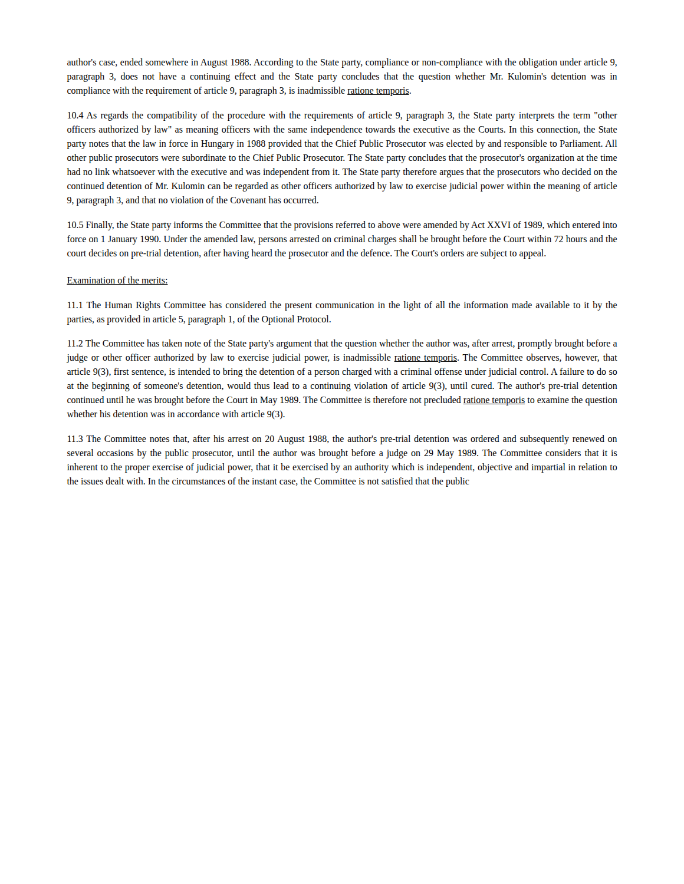author's case, ended somewhere in August 1988. According to the State party, compliance or non-compliance with the obligation under article 9, paragraph 3, does not have a continuing effect and the State party concludes that the question whether Mr. Kulomin's detention was in compliance with the requirement of article 9, paragraph 3, is inadmissible ratione temporis.
10.4 As regards the compatibility of the procedure with the requirements of article 9, paragraph 3, the State party interprets the term "other officers authorized by law" as meaning officers with the same independence towards the executive as the Courts. In this connection, the State party notes that the law in force in Hungary in 1988 provided that the Chief Public Prosecutor was elected by and responsible to Parliament. All other public prosecutors were subordinate to the Chief Public Prosecutor. The State party concludes that the prosecutor's organization at the time had no link whatsoever with the executive and was independent from it. The State party therefore argues that the prosecutors who decided on the continued detention of Mr. Kulomin can be regarded as other officers authorized by law to exercise judicial power within the meaning of article 9, paragraph 3, and that no violation of the Covenant has occurred.
10.5 Finally, the State party informs the Committee that the provisions referred to above were amended by Act XXVI of 1989, which entered into force on 1 January 1990. Under the amended law, persons arrested on criminal charges shall be brought before the Court within 72 hours and the court decides on pre-trial detention, after having heard the prosecutor and the defence. The Court's orders are subject to appeal.
Examination of the merits:
11.1 The Human Rights Committee has considered the present communication in the light of all the information made available to it by the parties, as provided in article 5, paragraph 1, of the Optional Protocol.
11.2 The Committee has taken note of the State party's argument that the question whether the author was, after arrest, promptly brought before a judge or other officer authorized by law to exercise judicial power, is inadmissible ratione temporis. The Committee observes, however, that article 9(3), first sentence, is intended to bring the detention of a person charged with a criminal offense under judicial control. A failure to do so at the beginning of someone's detention, would thus lead to a continuing violation of article 9(3), until cured. The author's pre-trial detention continued until he was brought before the Court in May 1989. The Committee is therefore not precluded ratione temporis to examine the question whether his detention was in accordance with article 9(3).
11.3 The Committee notes that, after his arrest on 20 August 1988, the author's pre-trial detention was ordered and subsequently renewed on several occasions by the public prosecutor, until the author was brought before a judge on 29 May 1989. The Committee considers that it is inherent to the proper exercise of judicial power, that it be exercised by an authority which is independent, objective and impartial in relation to the issues dealt with. In the circumstances of the instant case, the Committee is not satisfied that the public